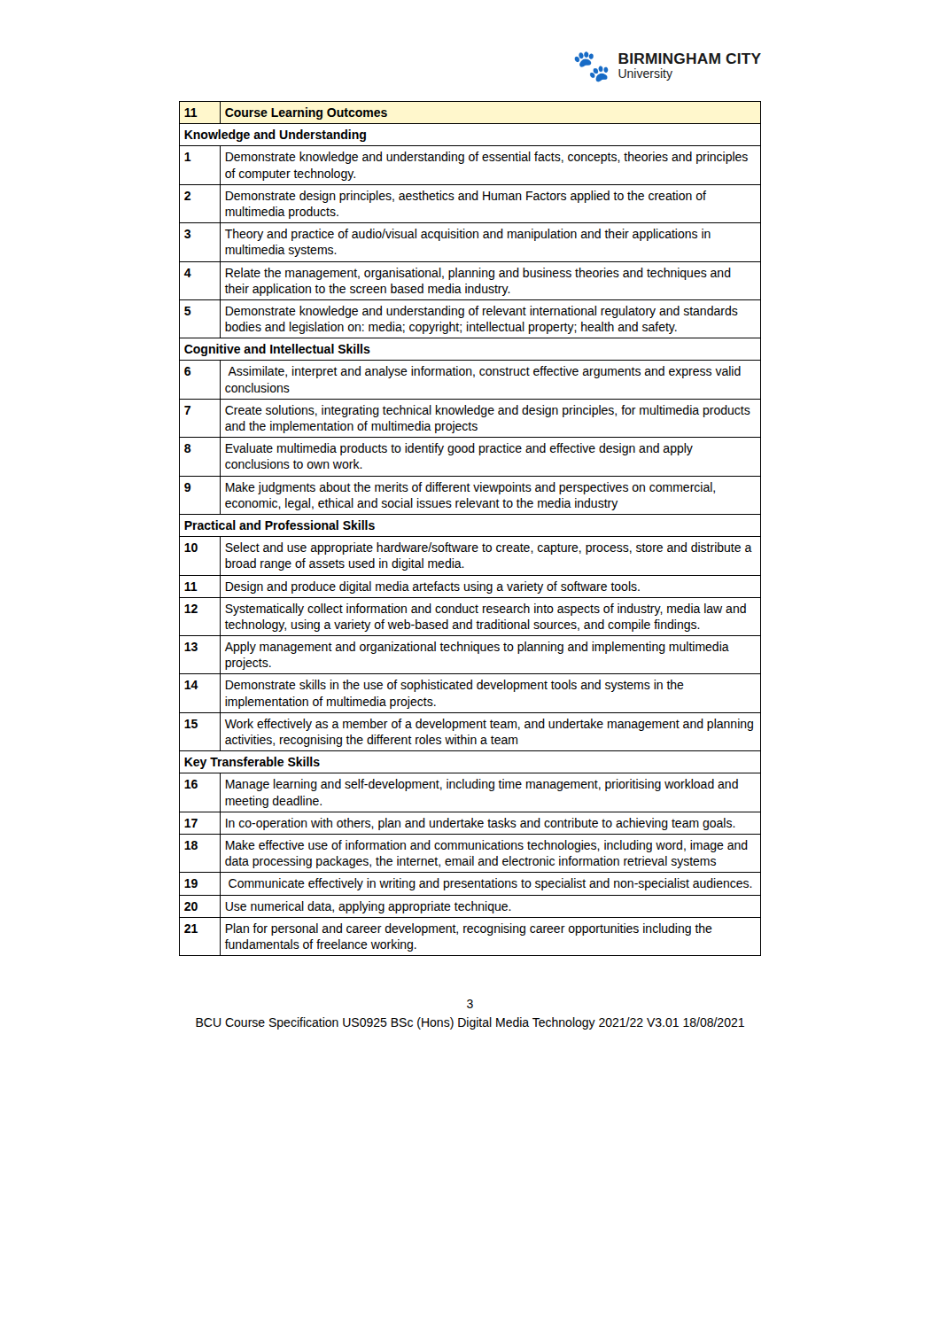🐾 BIRMINGHAM CITY
University
| 11 | Course Learning Outcomes |
| Knowledge and Understanding |
| 1 | Demonstrate knowledge and understanding of essential facts, concepts, theories and principles of computer technology. |
| 2 | Demonstrate design principles, aesthetics and Human Factors applied to the creation of multimedia products. |
| 3 | Theory and practice of audio/visual acquisition and manipulation and their applications in multimedia systems. |
| 4 | Relate the management, organisational, planning and business theories and techniques and their application to the screen based media industry. |
| 5 | Demonstrate knowledge and understanding of relevant international regulatory and standards bodies and legislation on: media; copyright; intellectual property; health and safety. |
| Cognitive and Intellectual Skills |
| 6 | Assimilate, interpret and analyse information, construct effective arguments and express valid conclusions |
| 7 | Create solutions, integrating technical knowledge and design principles, for multimedia products and the implementation of multimedia projects |
| 8 | Evaluate multimedia products to identify good practice and effective design and apply conclusions to own work. |
| 9 | Make judgments about the merits of different viewpoints and perspectives on commercial, economic, legal, ethical and social issues relevant to the media industry |
| Practical and Professional Skills |
| 10 | Select and use appropriate hardware/software to create, capture, process, store and distribute a broad range of assets used in digital media. |
| 11 | Design and produce digital media artefacts using a variety of software tools. |
| 12 | Systematically collect information and conduct research into aspects of industry, media law and technology, using a variety of web-based and traditional sources, and compile findings. |
| 13 | Apply management and organizational techniques to planning and implementing multimedia projects. |
| 14 | Demonstrate skills in the use of sophisticated development tools and systems in the implementation of multimedia projects. |
| 15 | Work effectively as a member of a development team, and undertake management and planning activities, recognising the different roles within a team |
| Key Transferable Skills |
| 16 | Manage learning and self-development, including time management, prioritising workload and meeting deadline. |
| 17 | In co-operation with others, plan and undertake tasks and contribute to achieving team goals. |
| 18 | Make effective use of information and communications technologies, including word, image and data processing packages, the internet, email and electronic information retrieval systems |
| 19 | Communicate effectively in writing and presentations to specialist and non-specialist audiences. |
| 20 | Use numerical data, applying appropriate technique. |
| 21 | Plan for personal and career development, recognising career opportunities including the fundamentals of freelance working. |
3
BCU Course Specification US0925 BSc (Hons) Digital Media Technology 2021/22 V3.01 18/08/2021